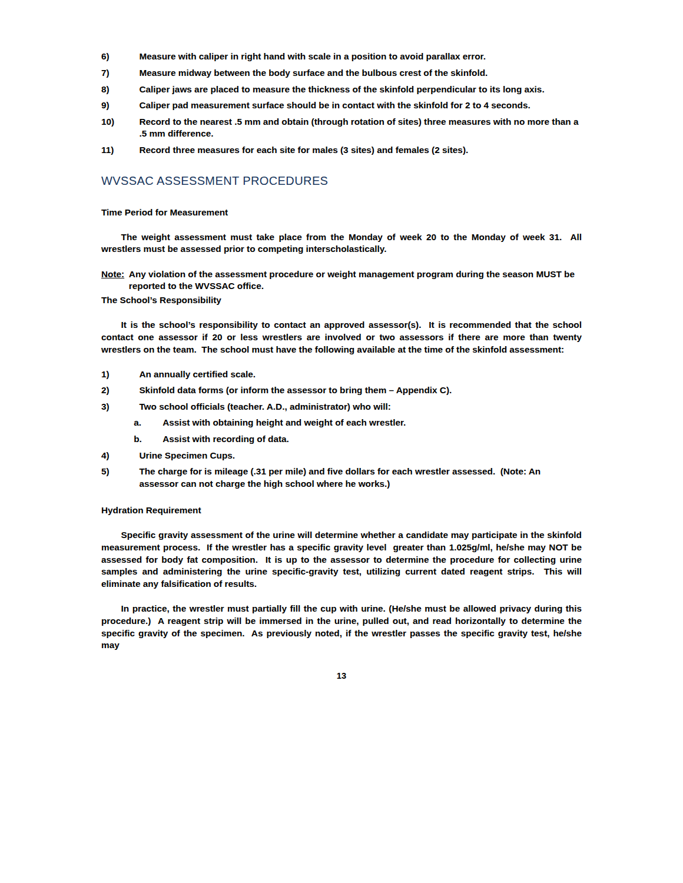6) Measure with caliper in right hand with scale in a position to avoid parallax error.
7) Measure midway between the body surface and the bulbous crest of the skinfold.
8) Caliper jaws are placed to measure the thickness of the skinfold perpendicular to its long axis.
9) Caliper pad measurement surface should be in contact with the skinfold for 2 to 4 seconds.
10) Record to the nearest .5 mm and obtain (through rotation of sites) three measures with no more than a .5 mm difference.
11) Record three measures for each site for males (3 sites) and females (2 sites).
WVSSAC ASSESSMENT PROCEDURES
Time Period for Measurement
The weight assessment must take place from the Monday of week 20 to the Monday of week 31. All wrestlers must be assessed prior to competing interscholastically.
Note: Any violation of the assessment procedure or weight management program during the season MUST be reported to the WVSSAC office.
The School’s Responsibility
It is the school’s responsibility to contact an approved assessor(s). It is recommended that the school contact one assessor if 20 or less wrestlers are involved or two assessors if there are more than twenty wrestlers on the team. The school must have the following available at the time of the skinfold assessment:
1) An annually certified scale.
2) Skinfold data forms (or inform the assessor to bring them – Appendix C).
3) Two school officials (teacher. A.D., administrator) who will:
a. Assist with obtaining height and weight of each wrestler.
b. Assist with recording of data.
4) Urine Specimen Cups.
5) The charge for is mileage (.31 per mile) and five dollars for each wrestler assessed. (Note: An assessor can not charge the high school where he works.)
Hydration Requirement
Specific gravity assessment of the urine will determine whether a candidate may participate in the skinfold measurement process. If the wrestler has a specific gravity level greater than 1.025g/ml, he/she may NOT be assessed for body fat composition. It is up to the assessor to determine the procedure for collecting urine samples and administering the urine specific-gravity test, utilizing current dated reagent strips. This will eliminate any falsification of results.
In practice, the wrestler must partially fill the cup with urine. (He/she must be allowed privacy during this procedure.) A reagent strip will be immersed in the urine, pulled out, and read horizontally to determine the specific gravity of the specimen. As previously noted, if the wrestler passes the specific gravity test, he/she may
13